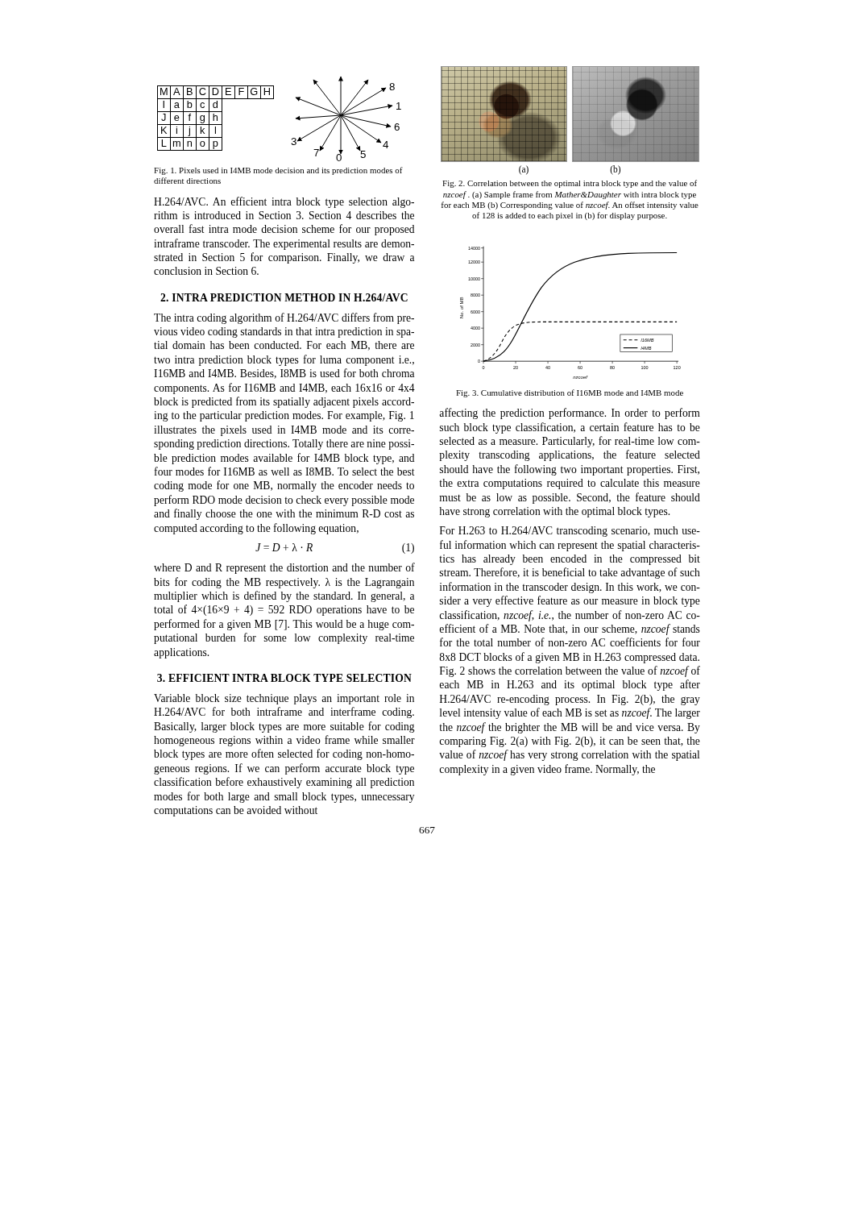| M | A | B | C | D | E | F | G | H |
| I | a | b | c | d | | | | |
| J | e | f | g | h | | | | |
| K | i | j | k | l | | | | |
| L | m | n | o | p | | | | |
8 1 6 4 5 0 7 3
Fig. 1. Pixels used in I4MB mode decision and its prediction modes of different directions
H.264/AVC. An efficient intra block type selection algorithm is introduced in Section 3. Section 4 describes the overall fast intra mode decision scheme for our proposed intraframe transcoder. The experimental results are demonstrated in Section 5 for comparison. Finally, we draw a conclusion in Section 6.
2. INTRA PREDICTION METHOD IN H.264/AVC
The intra coding algorithm of H.264/AVC differs from previous video coding standards in that intra prediction in spatial domain has been conducted. For each MB, there are two intra prediction block types for luma component i.e., I16MB and I4MB. Besides, I8MB is used for both chroma components. As for I16MB and I4MB, each 16x16 or 4x4 block is predicted from its spatially adjacent pixels according to the particular prediction modes. For example, Fig. 1 illustrates the pixels used in I4MB mode and its corresponding prediction directions. Totally there are nine possible prediction modes available for I4MB block type, and four modes for I16MB as well as I8MB. To select the best coding mode for one MB, normally the encoder needs to perform RDO mode decision to check every possible mode and finally choose the one with the minimum R-D cost as computed according to the following equation,
J = D + λ · R (1)
where D and R represent the distortion and the number of bits for coding the MB respectively. λ is the Lagrangain multiplier which is defined by the standard. In general, a total of 4×(16×9 + 4) = 592 RDO operations have to be performed for a given MB [7]. This would be a huge computational burden for some low complexity real-time applications.
3. EFFICIENT INTRA BLOCK TYPE SELECTION
Variable block size technique plays an important role in H.264/AVC for both intraframe and interframe coding. Basically, larger block types are more suitable for coding homogeneous regions within a video frame while smaller block types are more often selected for coding non-homogeneous regions. If we can perform accurate block type classification before exhaustively examining all prediction modes for both large and small block types, unnecessary computations can be avoided without
(a)(b)
Fig. 2. Correlation between the optimal intra block type and the value of nzcoef . (a) Sample frame from Mather&Daughter with intra block type for each MB (b) Corresponding value of nzcoef. An offset intensity value of 128 is added to each pixel in (b) for display purpose.
0 2000 4000 6000 8000 10000 12000 14000 0 20 40 60 80 100 120 nzcoef No. of MB I16MB I4MB
Fig. 3. Cumulative distribution of I16MB mode and I4MB mode
affecting the prediction performance. In order to perform such block type classification, a certain feature has to be selected as a measure. Particularly, for real-time low complexity transcoding applications, the feature selected should have the following two important properties. First, the extra computations required to calculate this measure must be as low as possible. Second, the feature should have strong correlation with the optimal block types.
For H.263 to H.264/AVC transcoding scenario, much useful information which can represent the spatial characteristics has already been encoded in the compressed bit stream. Therefore, it is beneficial to take advantage of such information in the transcoder design. In this work, we consider a very effective feature as our measure in block type classification, nzcoef, i.e., the number of non-zero AC coefficient of a MB. Note that, in our scheme, nzcoef stands for the total number of non-zero AC coefficients for four 8x8 DCT blocks of a given MB in H.263 compressed data. Fig. 2 shows the correlation between the value of nzcoef of each MB in H.263 and its optimal block type after H.264/AVC re-encoding process. In Fig. 2(b), the gray level intensity value of each MB is set as nzcoef. The larger the nzcoef the brighter the MB will be and vice versa. By comparing Fig. 2(a) with Fig. 2(b), it can be seen that, the value of nzcoef has very strong correlation with the spatial complexity in a given video frame. Normally, the
667